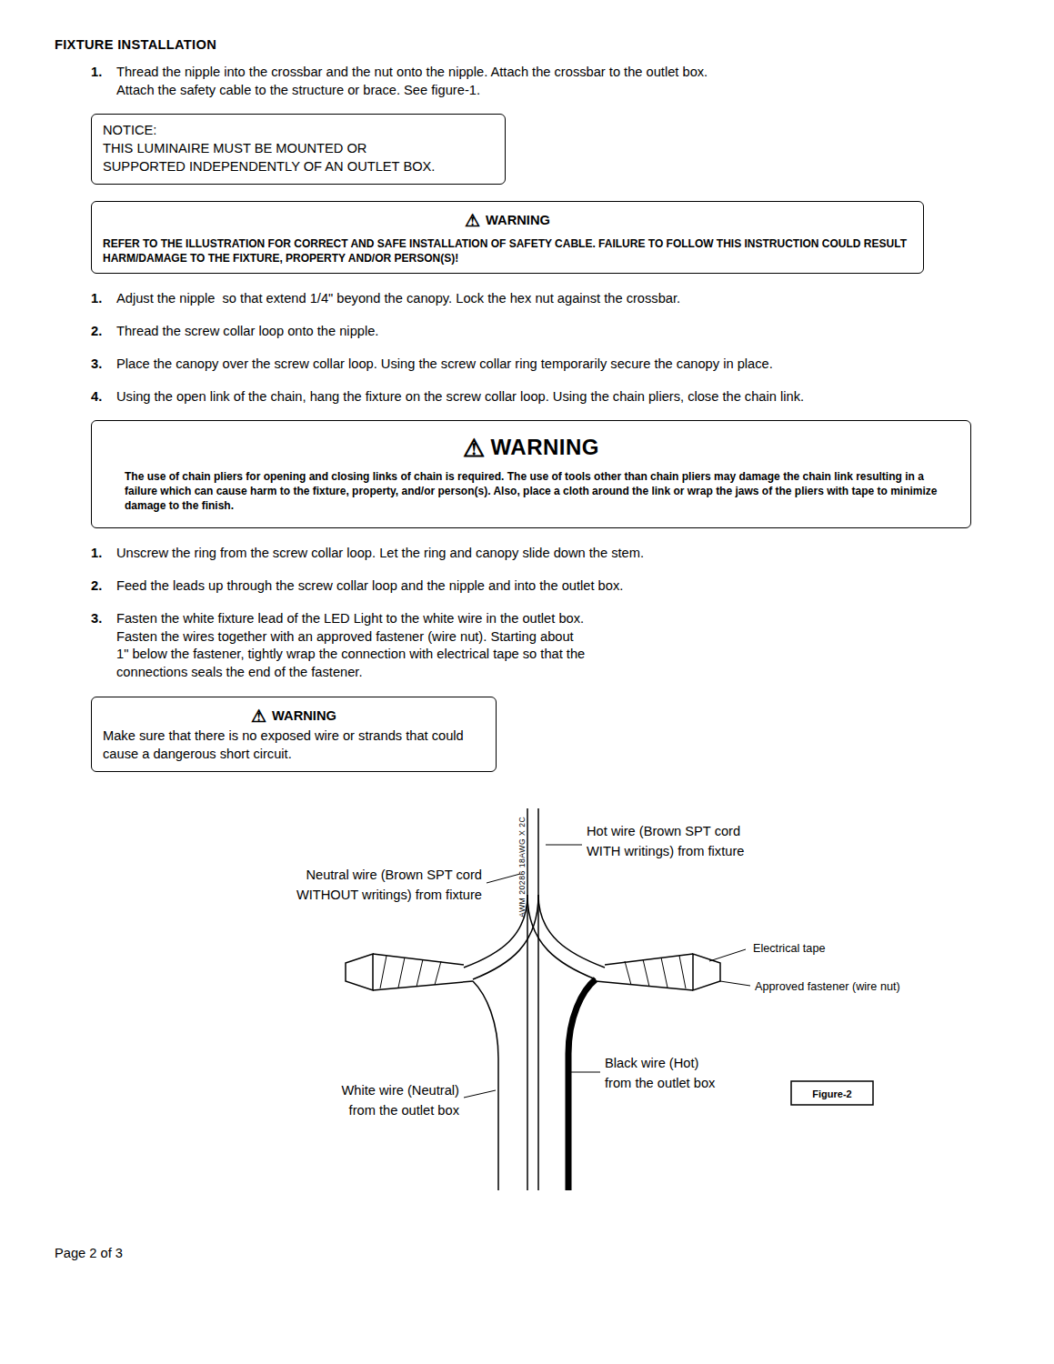FIXTURE INSTALLATION
Thread the nipple into the crossbar and the nut onto the nipple. Attach the crossbar to the outlet box.
Attach the safety cable to the structure or brace. See figure-1.
NOTICE:
THIS LUMINAIRE MUST BE MOUNTED OR
SUPPORTED INDEPENDENTLY OF AN OUTLET BOX.
⚠WARNING
REFER TO THE ILLUSTRATION FOR CORRECT AND SAFE INSTALLATION OF SAFETY CABLE. FAILURE TO FOLLOW THIS INSTRUCTION COULD RESULT HARM/DAMAGE TO THE FIXTURE, PROPERTY AND/OR PERSON(S)!
Adjust the nipple so that extend 1/4" beyond the canopy. Lock the hex nut against the crossbar.
Thread the screw collar loop onto the nipple.
Place the canopy over the screw collar loop. Using the screw collar ring temporarily secure the canopy in place.
Using the open link of the chain, hang the fixture on the screw collar loop. Using the chain pliers, close the chain link.
⚠WARNING
The use of chain pliers for opening and closing links of chain is required. The use of tools other than chain pliers may damage the chain link resulting in a failure which can cause harm to the fixture, property, and/or person(s). Also, place a cloth around the link or wrap the jaws of the pliers with tape to minimize damage to the finish.
Unscrew the ring from the screw collar loop. Let the ring and canopy slide down the stem.
Feed the leads up through the screw collar loop and the nipple and into the outlet box.
Fasten the white fixture lead of the LED Light to the white wire in the outlet box.
Fasten the wires together with an approved fastener (wire nut). Starting about
1" below the fastener, tightly wrap the connection with electrical tape so that the
connections seals the end of the fastener.
⚠WARNING
Make sure that there is no exposed wire or strands that could cause a dangerous short circuit.
AWM 20286 18AWG X 2C Hot wire (Brown SPT cord WITH writings) from fixture Neutral wire (Brown SPT cord WITHOUT writings) from fixture Electrical tape Approved fastener (wire nut) Black wire (Hot) from the outlet box White wire (Neutral) from the outlet box Figure-2
Page 2 of 3